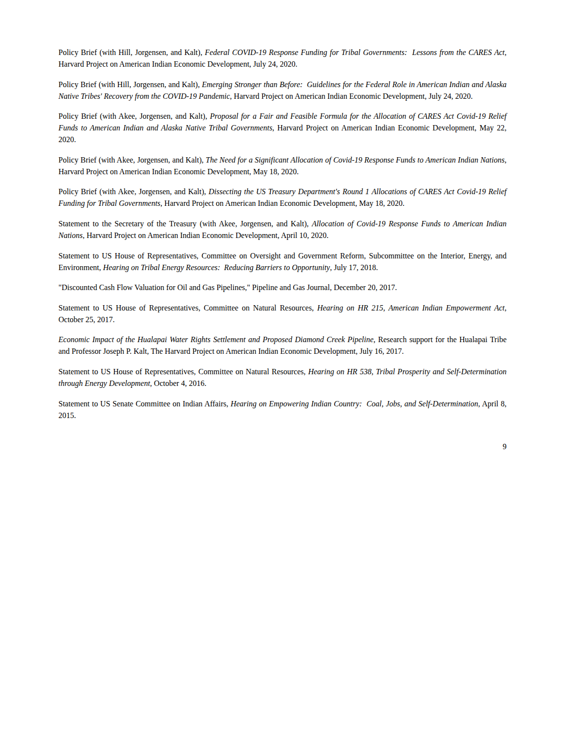Policy Brief (with Hill, Jorgensen, and Kalt), Federal COVID-19 Response Funding for Tribal Governments: Lessons from the CARES Act, Harvard Project on American Indian Economic Development, July 24, 2020.
Policy Brief (with Hill, Jorgensen, and Kalt), Emerging Stronger than Before: Guidelines for the Federal Role in American Indian and Alaska Native Tribes' Recovery from the COVID-19 Pandemic, Harvard Project on American Indian Economic Development, July 24, 2020.
Policy Brief (with Akee, Jorgensen, and Kalt), Proposal for a Fair and Feasible Formula for the Allocation of CARES Act Covid-19 Relief Funds to American Indian and Alaska Native Tribal Governments, Harvard Project on American Indian Economic Development, May 22, 2020.
Policy Brief (with Akee, Jorgensen, and Kalt), The Need for a Significant Allocation of Covid-19 Response Funds to American Indian Nations, Harvard Project on American Indian Economic Development, May 18, 2020.
Policy Brief (with Akee, Jorgensen, and Kalt), Dissecting the US Treasury Department's Round 1 Allocations of CARES Act Covid-19 Relief Funding for Tribal Governments, Harvard Project on American Indian Economic Development, May 18, 2020.
Statement to the Secretary of the Treasury (with Akee, Jorgensen, and Kalt), Allocation of Covid-19 Response Funds to American Indian Nations, Harvard Project on American Indian Economic Development, April 10, 2020.
Statement to US House of Representatives, Committee on Oversight and Government Reform, Subcommittee on the Interior, Energy, and Environment, Hearing on Tribal Energy Resources: Reducing Barriers to Opportunity, July 17, 2018.
"Discounted Cash Flow Valuation for Oil and Gas Pipelines," Pipeline and Gas Journal, December 20, 2017.
Statement to US House of Representatives, Committee on Natural Resources, Hearing on HR 215, American Indian Empowerment Act, October 25, 2017.
Economic Impact of the Hualapai Water Rights Settlement and Proposed Diamond Creek Pipeline, Research support for the Hualapai Tribe and Professor Joseph P. Kalt, The Harvard Project on American Indian Economic Development, July 16, 2017.
Statement to US House of Representatives, Committee on Natural Resources, Hearing on HR 538, Tribal Prosperity and Self-Determination through Energy Development, October 4, 2016.
Statement to US Senate Committee on Indian Affairs, Hearing on Empowering Indian Country: Coal, Jobs, and Self-Determination, April 8, 2015.
9